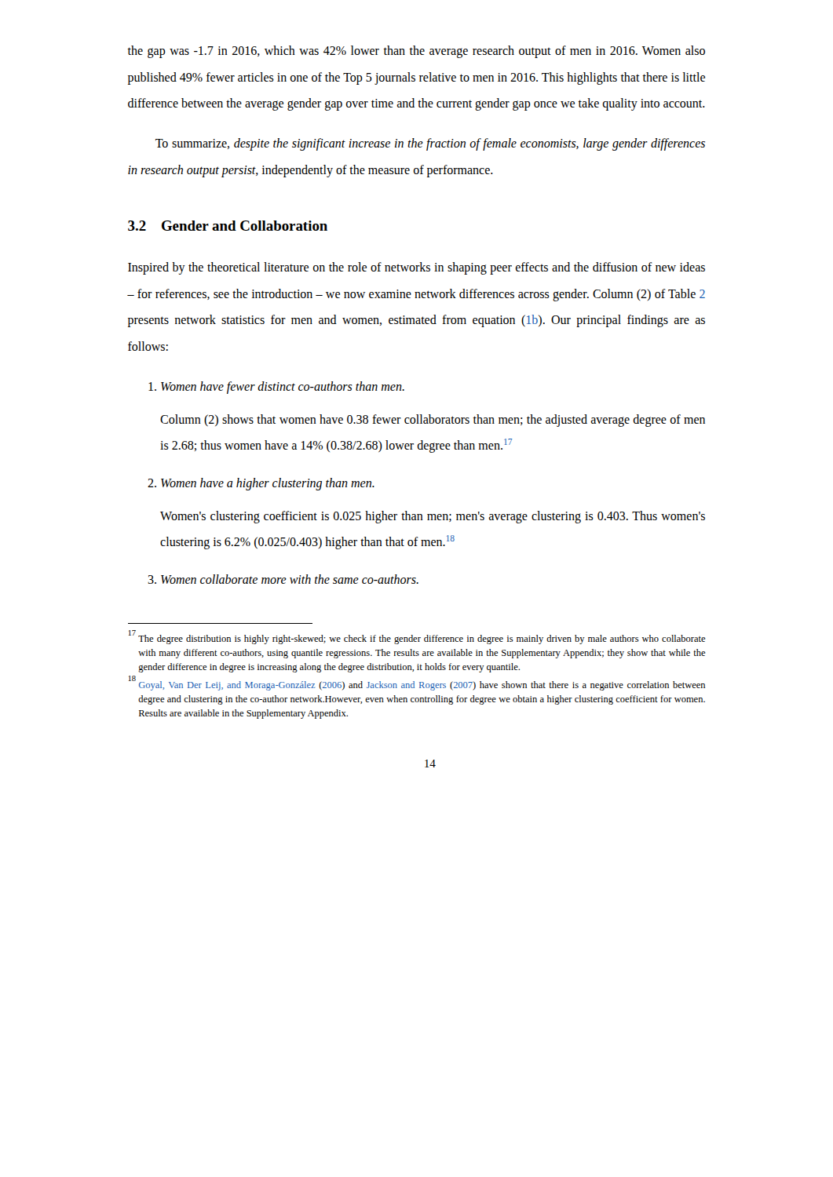the gap was -1.7 in 2016, which was 42% lower than the average research output of men in 2016. Women also published 49% fewer articles in one of the Top 5 journals relative to men in 2016. This highlights that there is little difference between the average gender gap over time and the current gender gap once we take quality into account.
To summarize, despite the significant increase in the fraction of female economists, large gender differences in research output persist, independently of the measure of performance.
3.2 Gender and Collaboration
Inspired by the theoretical literature on the role of networks in shaping peer effects and the diffusion of new ideas – for references, see the introduction – we now examine network differences across gender. Column (2) of Table 2 presents network statistics for men and women, estimated from equation (1b). Our principal findings are as follows:
Women have fewer distinct co-authors than men.
Column (2) shows that women have 0.38 fewer collaborators than men; the adjusted average degree of men is 2.68; thus women have a 14% (0.38/2.68) lower degree than men.17
Women have a higher clustering than men.
Women's clustering coefficient is 0.025 higher than men; men's average clustering is 0.403. Thus women's clustering is 6.2% (0.025/0.403) higher than that of men.18
Women collaborate more with the same co-authors.
17The degree distribution is highly right-skewed; we check if the gender difference in degree is mainly driven by male authors who collaborate with many different co-authors, using quantile regressions. The results are available in the Supplementary Appendix; they show that while the gender difference in degree is increasing along the degree distribution, it holds for every quantile.
18Goyal, Van Der Leij, and Moraga-González (2006) and Jackson and Rogers (2007) have shown that there is a negative correlation between degree and clustering in the co-author network.However, even when controlling for degree we obtain a higher clustering coefficient for women. Results are available in the Supplementary Appendix.
14